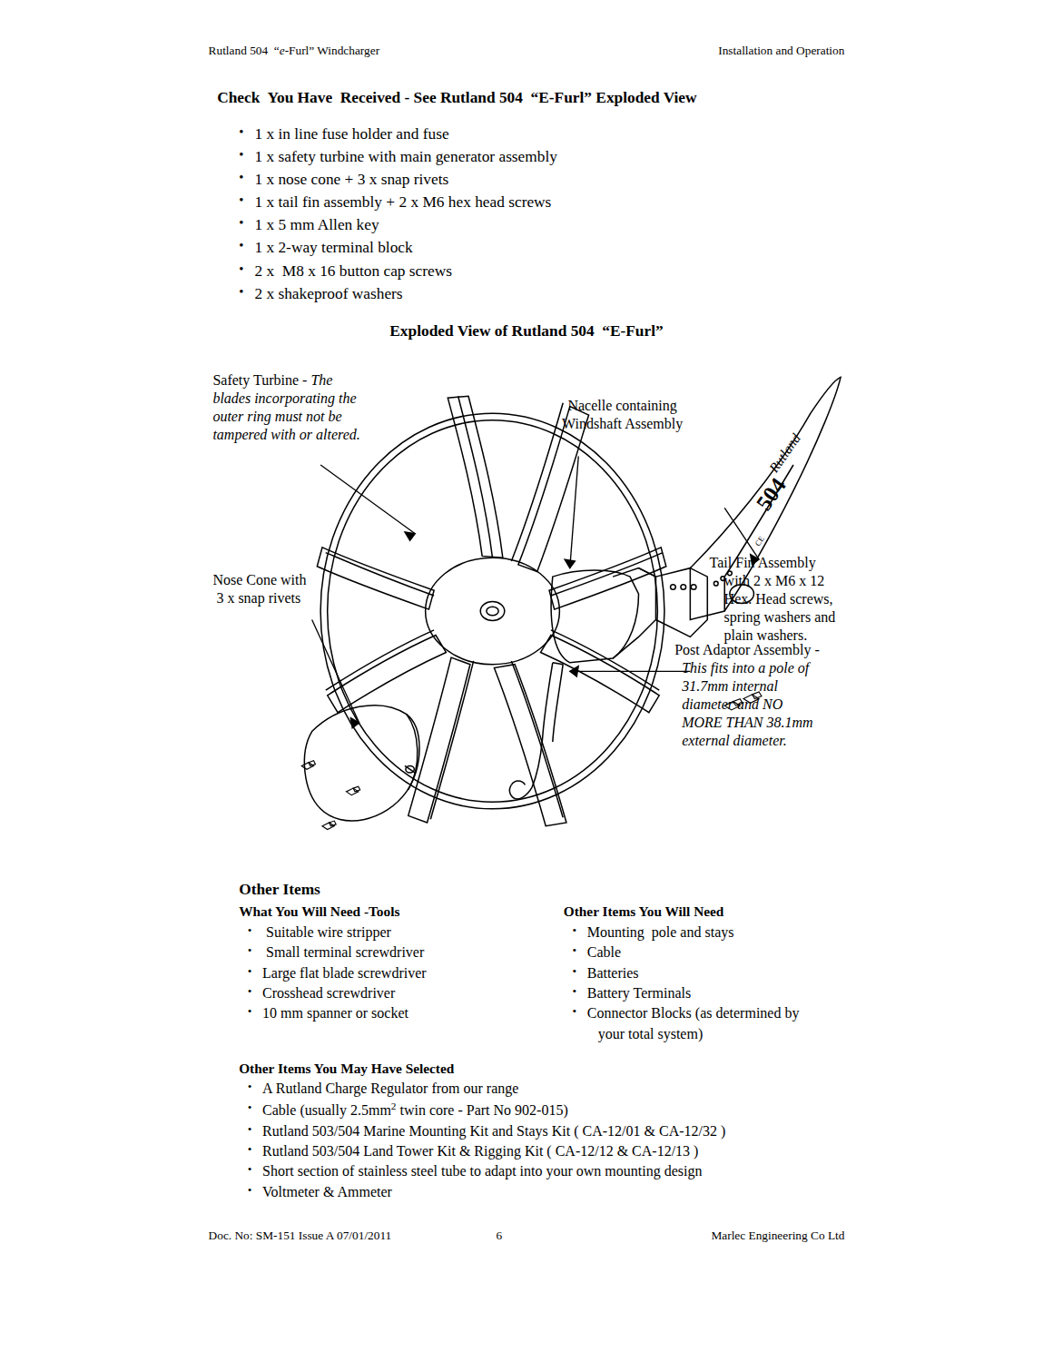Rutland 504 “e-Furl” Windcharger
Installation and Operation
Check You Have Received - See Rutland 504 “E-Furl” Exploded View
1 x in line fuse holder and fuse
1 x safety turbine with main generator assembly
1 x nose cone + 3 x snap rivets
1 x tail fin assembly + 2 x M6 hex head screws
1 x 5 mm Allen key
1 x 2-way terminal block
2 x M8 x 16 button cap screws
2 x shakeproof washers
Exploded View of Rutland 504 “E-Furl”
Rutland 504 CE
Safety Turbine - The blades incorporating the outer ring must not be tampered with or altered.
Nacelle containing Windshaft Assembly
Tail Fin Assembly
with 2 x M6 x 12
Hex. Head screws,
spring washers and
plain washers.
Nose Cone with
3 x snap rivets
Post Adaptor Assembly -
This fits into a pole of
31.7mm internal
diameter and NO
MORE THAN 38.1mm
external diameter.
Other Items
What You Will Need -Tools
Suitable wire stripper
Small terminal screwdriver
Large flat blade screwdriver
Crosshead screwdriver
10 mm spanner or socket
Other Items You Will Need
Mounting pole and stays
Cable
Batteries
Battery Terminals
Connector Blocks (as determined by
your total system)
Other Items You May Have Selected
A Rutland Charge Regulator from our range
Cable (usually 2.5mm2 twin core - Part No 902-015)
Rutland 503/504 Marine Mounting Kit and Stays Kit ( CA-12/01 & CA-12/32 )
Rutland 503/504 Land Tower Kit & Rigging Kit ( CA-12/12 & CA-12/13 )
Short section of stainless steel tube to adapt into your own mounting design
Voltmeter & Ammeter
Doc. No: SM-151 Issue A 07/01/2011
6
Marlec Engineering Co Ltd